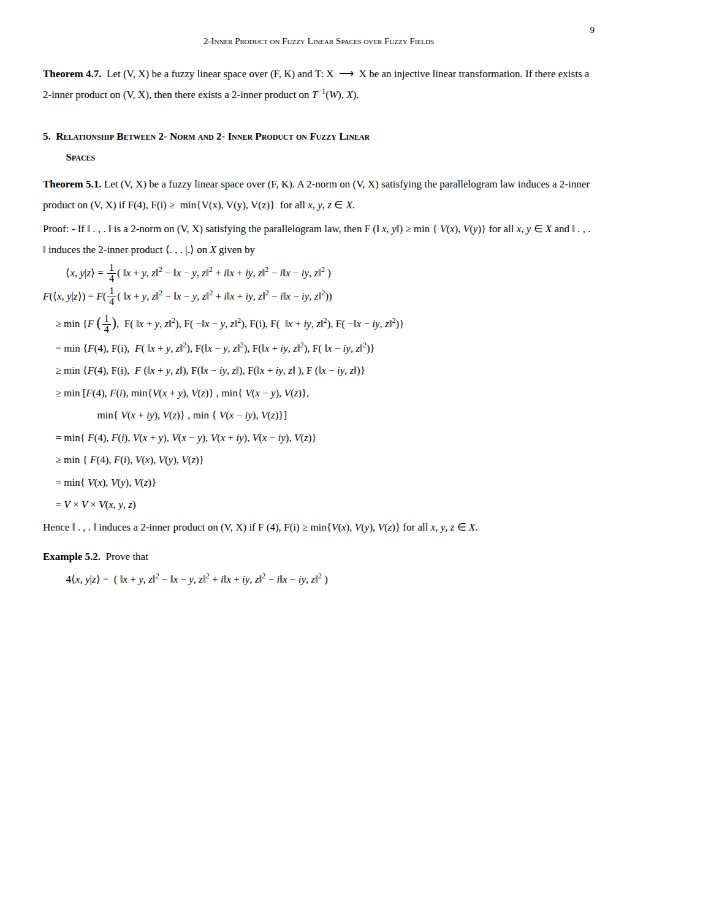9
2-Inner Product on Fuzzy Linear Spaces over Fuzzy Fields
Theorem 4.7. Let (V, X) be a fuzzy linear space over (F, K) and T: X ⟶ X be an injective linear transformation. If there exists a 2-inner product on (V, X), then there exists a 2-inner product on T−1(W), X).
5. Relationship Between 2- Norm and 2- Inner Product on Fuzzy Linear
Spaces
Theorem 5.1. Let (V, X) be a fuzzy linear space over (F, K). A 2-norm on (V, X) satisfying the parallelogram law induces a 2-inner product on (V, X) if F(4), F(i) ≥ min{V(x), V(y), V(z)} for all x, y, z ∈ X.
Proof: - If ‖ . , . ‖ is a 2-norm on (V, X) satisfying the parallelogram law, then F (‖ x, y‖) ≥ min { V(x), V(y)} for all x, y ∈ X and ‖ . , . ‖ induces the 2-inner product ⟨. , . |.⟩ on X given by
⟨x, y|z⟩ = 14( ‖x + y, z‖2 − ‖x − y, z‖2 + i‖x + iy, z‖2 − i‖x − iy, z‖2 )
F(⟨x, y|z⟩) = F(14( ‖x + y, z‖2 − ‖x − y, z‖2 + i‖x + iy, z‖2 − i‖x − iy, z‖2))
≥ min {F (14), F( ‖x + y, z‖2), F( −‖x − y, z‖2), F(i), F( ‖x + iy, z‖2), F( −‖x − iy, z‖2)}
= min {F(4), F(i), F( ‖x + y, z‖2), F(‖x − y, z‖2), F(‖x + iy, z‖2), F( ‖x − iy, z‖2)}
≥ min {F(4), F(i), F (‖x + y, z‖), F(‖x − iy, z‖), F(‖x + iy, z‖ ), F (‖x − iy, z‖)}
≥ min [F(4), F(i), min{V(x + y), V(z)} , min{ V(x − y), V(z)},
min{ V(x + iy), V(z)} , min { V(x − iy), V(z)}]
= min{ F(4), F(i), V(x + y), V(x − y), V(x + iy), V(x − iy), V(z)}
≥ min { F(4), F(i), V(x), V(y), V(z)}
= min{ V(x), V(y), V(z)}
= V × V × V(x, y, z)
Hence ‖ . , . ‖ induces a 2-inner product on (V, X) if F (4), F(i) ≥ min{V(x), V(y), V(z)} for all x, y, z ∈ X.
Example 5.2. Prove that
4⟨x, y|z⟩ = ( ‖x + y, z‖2 − ‖x − y, z‖2 + i‖x + iy, z‖2 − i‖x − iy, z‖2 )